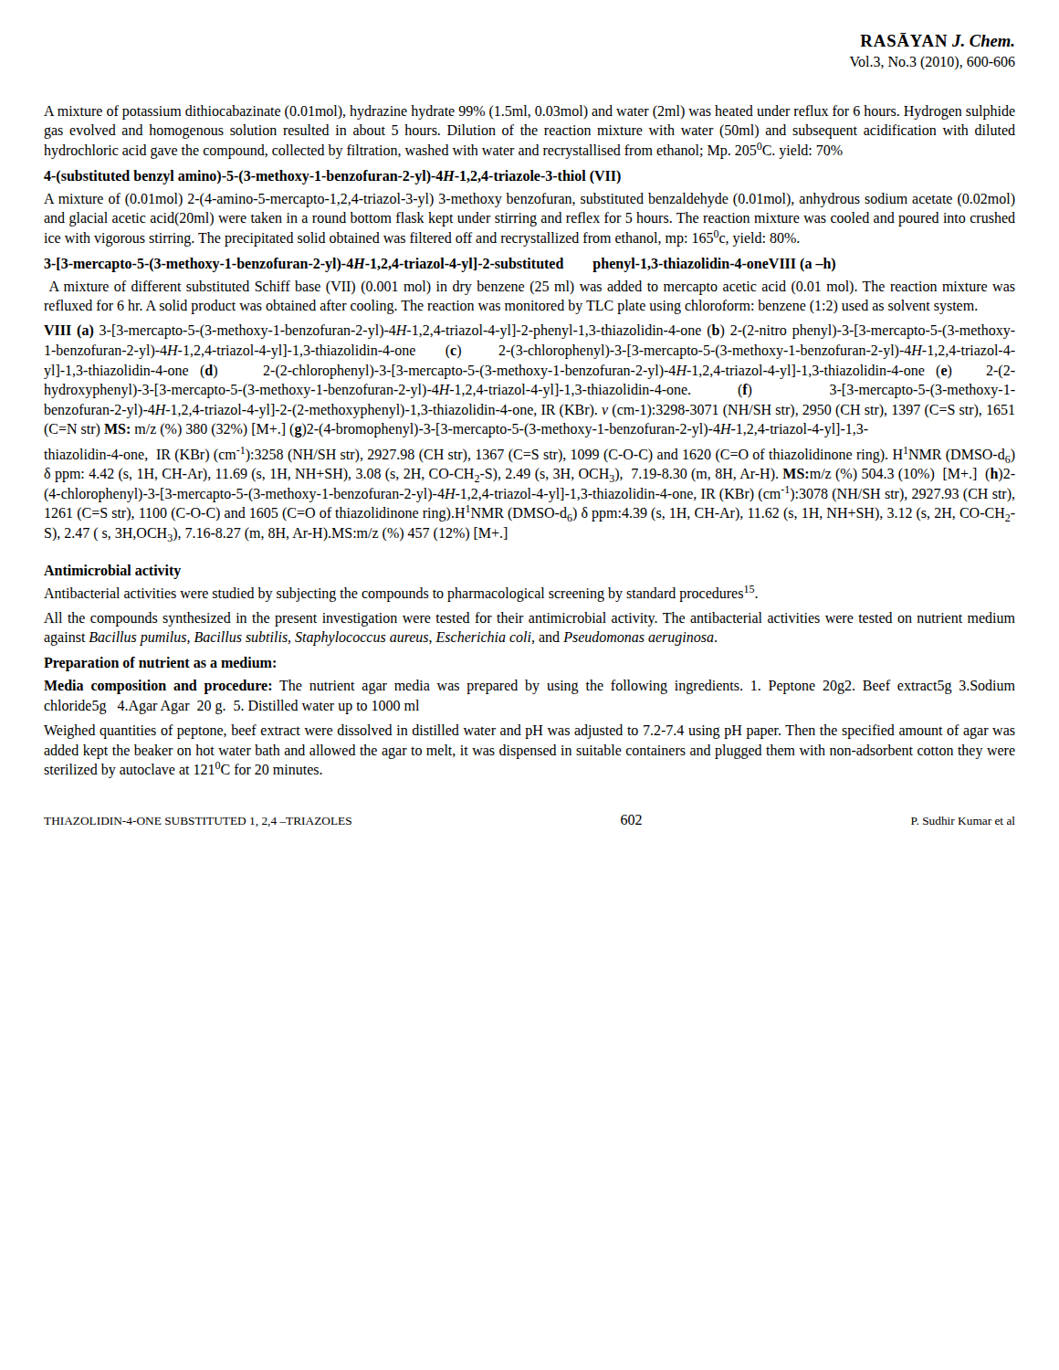RASĀYAN J. Chem.
Vol.3, No.3 (2010), 600-606
A mixture of potassium dithiocabazinate (0.01mol), hydrazine hydrate 99% (1.5ml, 0.03mol) and water (2ml) was heated under reflux for 6 hours. Hydrogen sulphide gas evolved and homogenous solution resulted in about 5 hours. Dilution of the reaction mixture with water (50ml) and subsequent acidification with diluted hydrochloric acid gave the compound, collected by filtration, washed with water and recrystallised from ethanol; Mp. 2050C. yield: 70%
4-(substituted benzyl amino)-5-(3-methoxy-1-benzofuran-2-yl)-4H-1,2,4-triazole-3-thiol (VII)
A mixture of (0.01mol) 2-(4-amino-5-mercapto-1,2,4-triazol-3-yl) 3-methoxy benzofuran, substituted benzaldehyde (0.01mol), anhydrous sodium acetate (0.02mol) and glacial acetic acid(20ml) were taken in a round bottom flask kept under stirring and reflex for 5 hours. The reaction mixture was cooled and poured into crushed ice with vigorous stirring. The precipitated solid obtained was filtered off and recrystallized from ethanol, mp: 1650c, yield: 80%.
3-[3-mercapto-5-(3-methoxy-1-benzofuran-2-yl)-4H-1,2,4-triazol-4-yl]-2-substituted phenyl-1,3-thiazolidin-4-oneVIII (a –h)
A mixture of different substituted Schiff base (VII) (0.001 mol) in dry benzene (25 ml) was added to mercapto acetic acid (0.01 mol). The reaction mixture was refluxed for 6 hr. A solid product was obtained after cooling. The reaction was monitored by TLC plate using chloroform: benzene (1:2) used as solvent system.
VIII (a) 3-[3-mercapto-5-(3-methoxy-1-benzofuran-2-yl)-4H-1,2,4-triazol-4-yl]-2-phenyl-1,3-thiazolidin-4-one (b) 2-(2-nitro phenyl)-3-[3-mercapto-5-(3-methoxy-1-benzofuran-2-yl)-4H-1,2,4-triazol-4-yl]-1,3-thiazolidin-4-one (c) 2-(3-chlorophenyl)-3-[3-mercapto-5-(3-methoxy-1-benzofuran-2-yl)-4H-1,2,4-triazol-4-yl]-1,3-thiazolidin-4-one (d) 2-(2-chlorophenyl)-3-[3-mercapto-5-(3-methoxy-1-benzofuran-2-yl)-4H-1,2,4-triazol-4-yl]-1,3-thiazolidin-4-one (e) 2-(2-hydroxyphenyl)-3-[3-mercapto-5-(3-methoxy-1-benzofuran-2-yl)-4H-1,2,4-triazol-4-yl]-1,3-thiazolidin-4-one. (f) 3-[3-mercapto-5-(3-methoxy-1-benzofuran-2-yl)-4H-1,2,4-triazol-4-yl]-2-(2-methoxyphenyl)-1,3-thiazolidin-4-one, IR (KBr). v (cm-1):3298-3071 (NH/SH str), 2950 (CH str), 1397 (C=S str), 1651 (C=N str) MS: m/z (%) 380 (32%) [M+.] (g)2-(4-bromophenyl)-3-[3-mercapto-5-(3-methoxy-1-benzofuran-2-yl)-4H-1,2,4-triazol-4-yl]-1,3-
thiazolidin-4-one, IR (KBr) (cm-1):3258 (NH/SH str), 2927.98 (CH str), 1367 (C=S str), 1099 (C-O-C) and 1620 (C=O of thiazolidinone ring). H1NMR (DMSO-d6) δ ppm: 4.42 (s, 1H, CH-Ar), 11.69 (s, 1H, NH+SH), 3.08 (s, 2H, CO-CH2-S), 2.49 (s, 3H, OCH3), 7.19-8.30 (m, 8H, Ar-H). MS: m/z (%) 504.3 (10%) [M+.] (h)2-(4-chlorophenyl)-3-[3-mercapto-5-(3-methoxy-1-benzofuran-2-yl)-4H-1,2,4-triazol-4-yl]-1,3-thiazolidin-4-one, IR (KBr) (cm-1):3078 (NH/SH str), 2927.93 (CH str), 1261 (C=S str), 1100 (C-O-C) and 1605 (C=O of thiazolidinone ring).H1NMR (DMSO-d6) δ ppm:4.39 (s, 1H, CH-Ar), 11.62 (s, 1H, NH+SH), 3.12 (s, 2H, CO-CH2-S), 2.47 ( s, 3H,OCH3), 7.16-8.27 (m, 8H, Ar-H).MS:m/z (%) 457 (12%) [M+.]
Antimicrobial activity
Antibacterial activities were studied by subjecting the compounds to pharmacological screening by standard procedures15.
All the compounds synthesized in the present investigation were tested for their antimicrobial activity. The antibacterial activities were tested on nutrient medium against Bacillus pumilus, Bacillus subtilis, Staphylococcus aureus, Escherichia coli, and Pseudomonas aeruginosa.
Preparation of nutrient as a medium:
Media composition and procedure: The nutrient agar media was prepared by using the following ingredients. 1. Peptone 20g2. Beef extract5g 3.Sodium chloride5g 4.Agar Agar 20 g. 5. Distilled water up to 1000 ml
Weighed quantities of peptone, beef extract were dissolved in distilled water and pH was adjusted to 7.2-7.4 using pH paper. Then the specified amount of agar was added kept the beaker on hot water bath and allowed the agar to melt, it was dispensed in suitable containers and plugged them with non-adsorbent cotton they were sterilized by autoclave at 1210C for 20 minutes.
THIAZOLIDIN-4-ONE SUBSTITUTED 1, 2,4 –TRIAZOLES
602
P. Sudhir Kumar et al